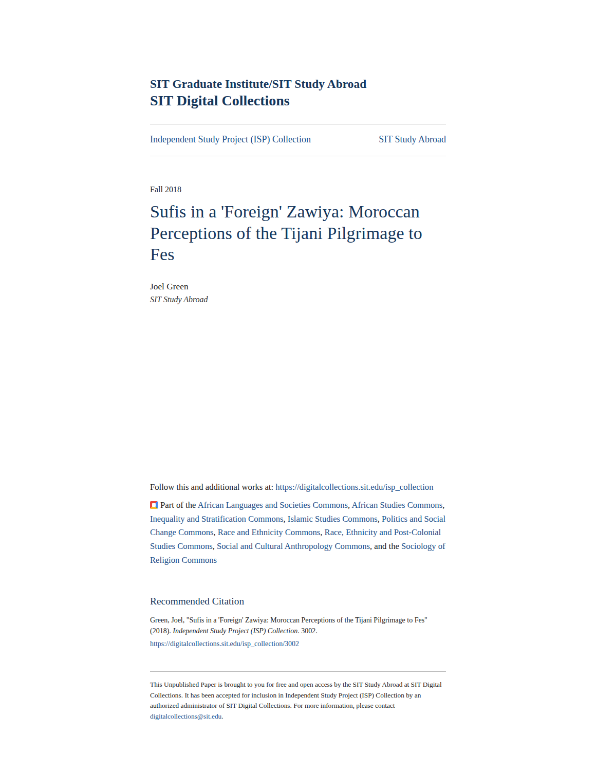SIT Graduate Institute/SIT Study Abroad
SIT Digital Collections
Independent Study Project (ISP) Collection
SIT Study Abroad
Fall 2018
Sufis in a 'Foreign' Zawiya: Moroccan Perceptions of the Tijani Pilgrimage to Fes
Joel Green
SIT Study Abroad
Follow this and additional works at: https://digitalcollections.sit.edu/isp_collection
Part of the African Languages and Societies Commons, African Studies Commons, Inequality and Stratification Commons, Islamic Studies Commons, Politics and Social Change Commons, Race and Ethnicity Commons, Race, Ethnicity and Post-Colonial Studies Commons, Social and Cultural Anthropology Commons, and the Sociology of Religion Commons
Recommended Citation
Green, Joel, "Sufis in a 'Foreign' Zawiya: Moroccan Perceptions of the Tijani Pilgrimage to Fes" (2018). Independent Study Project (ISP) Collection. 3002.
https://digitalcollections.sit.edu/isp_collection/3002
This Unpublished Paper is brought to you for free and open access by the SIT Study Abroad at SIT Digital Collections. It has been accepted for inclusion in Independent Study Project (ISP) Collection by an authorized administrator of SIT Digital Collections. For more information, please contact digitalcollections@sit.edu.